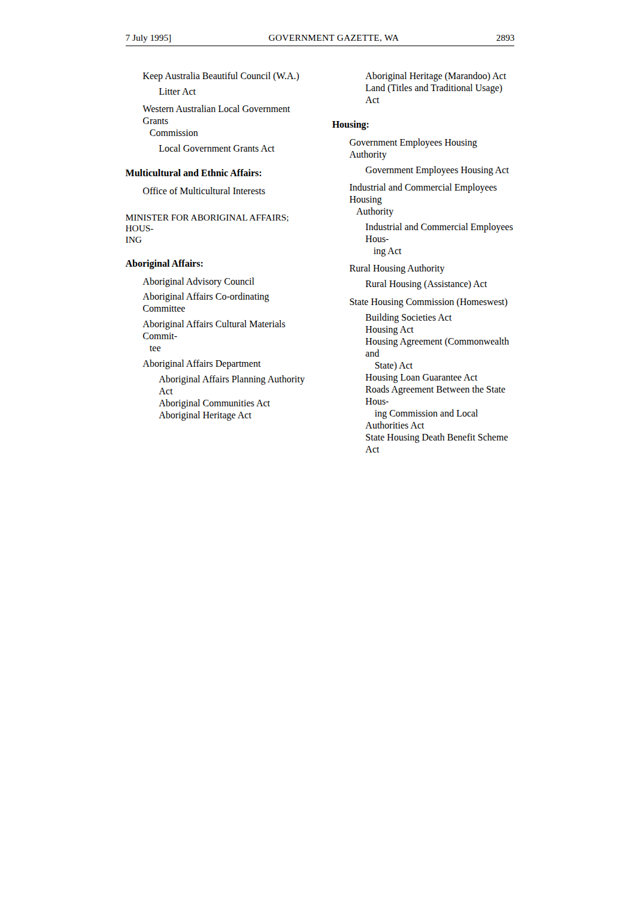7 July 1995]
GOVERNMENT GAZETTE, WA
2893
Keep Australia Beautiful Council (W.A.)
Litter Act
Western Australian Local Government GrantsCommission
Local Government Grants Act
Multicultural and Ethnic Affairs:
Office of Multicultural Interests
MINISTER FOR ABORIGINAL AFFAIRS; HOUS-
ING
Aboriginal Affairs:
Aboriginal Advisory Council
Aboriginal Affairs Co-ordinating Committee
Aboriginal Affairs Cultural Materials Commit-tee
Aboriginal Affairs Department
Aboriginal Affairs Planning Authority Act
Aboriginal Communities Act
Aboriginal Heritage Act
Aboriginal Heritage (Marandoo) Act
Land (Titles and Traditional Usage) Act
Housing:
Government Employees Housing Authority
Government Employees Housing Act
Industrial and Commercial Employees HousingAuthority
Industrial and Commercial Employees Hous-ing Act
Rural Housing Authority
Rural Housing (Assistance) Act
State Housing Commission (Homeswest)
Building Societies Act
Housing Act
Housing Agreement (Commonwealth andState) Act
Housing Loan Guarantee Act
Roads Agreement Between the State Hous-ing Commission and Local
Authorities Act
State Housing Death Benefit Scheme Act